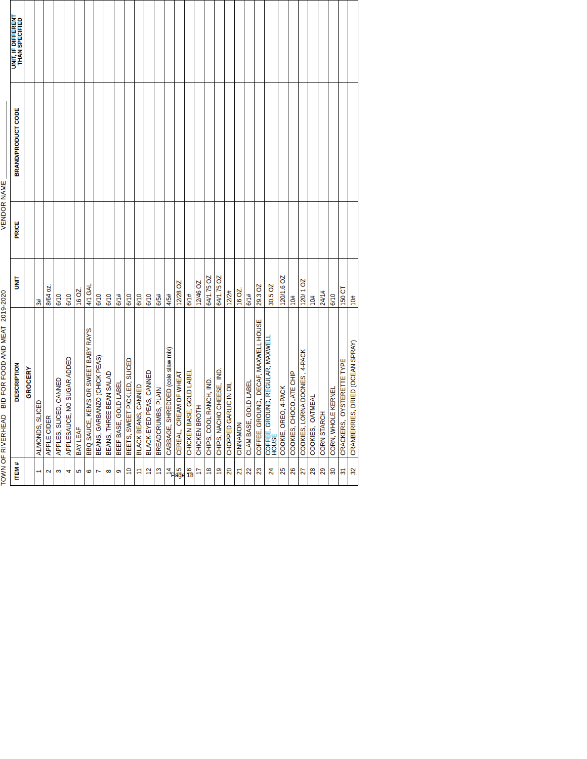TOWN OF RIVERHEAD BID FOR FOOD AND MEAT 2019-2020 VENDOR NAME
| ITEM # | DESCRIPTION | UNIT | PRICE | BRAND/PRODUCT CODE | UNIT, IF DIFFERENT THAN SPECIFIED |
| --- | --- | --- | --- | --- | --- |
| | GROCERY | | | | |
| 1 | ALMONDS, SLICED | 3# | | | |
| 2 | APPLE CIDER | 8/64 oz. | | | |
| 3 | APPLES, SLICED, CANNED | 6/10 | | | |
| 4 | APPLESAUCE, NO SUGAR ADDED | 6/10 | | | |
| 5 | BAY LEAF | 16 OZ. | | | |
| 6 | BBQ SAUCE, KEN'S OR SWEET BABY RAY'S | 4/1 GAL | | | |
| 7 | BEANS, GARBANZO (CHICK PEAS) | 6/10 | | | |
| 8 | BEANS, THREE BEAN SALAD | 6/10 | | | |
| 9 | BEEF BASE, GOLD LABEL | 6/1# | | | |
| 10 | BEETS, SWEET PICKLED, SLICED | 6/10 | | | |
| 11 | BLACK BEANS, CANNED | 6/10 | | | |
| 12 | BLACK-EYED PEAS, CANNED | 6/10 | | | |
| 13 | BREADCRUMBS, PLAIN | 6/5# | | | |
| 14 | CABBAGE, SHREDDED (cole slaw mix) | 4/5# | | | |
| 15 | CEREAL, CREAM OF WHEAT | 12/28 OZ | | | |
| 16 | CHICKEN BASE, GOLD LABEL | 6/1# | | | |
| 17 | CHICKEN BROTH | 12/46 OZ | | | |
| 18 | CHIPS, COOL RANCH, IND. | 64/1.75 OZ | | | |
| 19 | CHIPS, NACHO CHEESE, IND. | 64/1.75 OZ | | | |
| 20 | CHOPPED GARLIC IN OIL | 12/2# | | | |
| 21 | CINNAMON | 16 OZ. | | | |
| 22 | CLAM BASE, GOLD LABEL | 6/1# | | | |
| 23 | COFFEE, GROUND, DECAF, MAXWELL HOUSE | 29.3 OZ | | | |
| 24 | COFFEE, GROUND, REGULAR, MAXWELL HOUSE | 30.5 OZ | | | |
| 25 | COOKIE, OREO, 4-PACK | 120/1.6 OZ | | | |
| 26 | COOKIES, CHOCOLATE CHIP | 10# | | | |
| 27 | COOKIES, LORNA DOONES , 4-PACK | 120/ 1 OZ | | | |
| 28 | COOKIES, OATMEAL | 10# | | | |
| 29 | CORN STARCH | 24/1# | | | |
| 30 | CORN, WHOLE KERNEL | 6/10 | | | |
| 31 | CRACKERS, OYSTERETTE TYPE | 150 CT | | | |
| 32 | CRANBERRIES, DRIED (OCEAN SPRAY) | 10# | | | |
Page 18